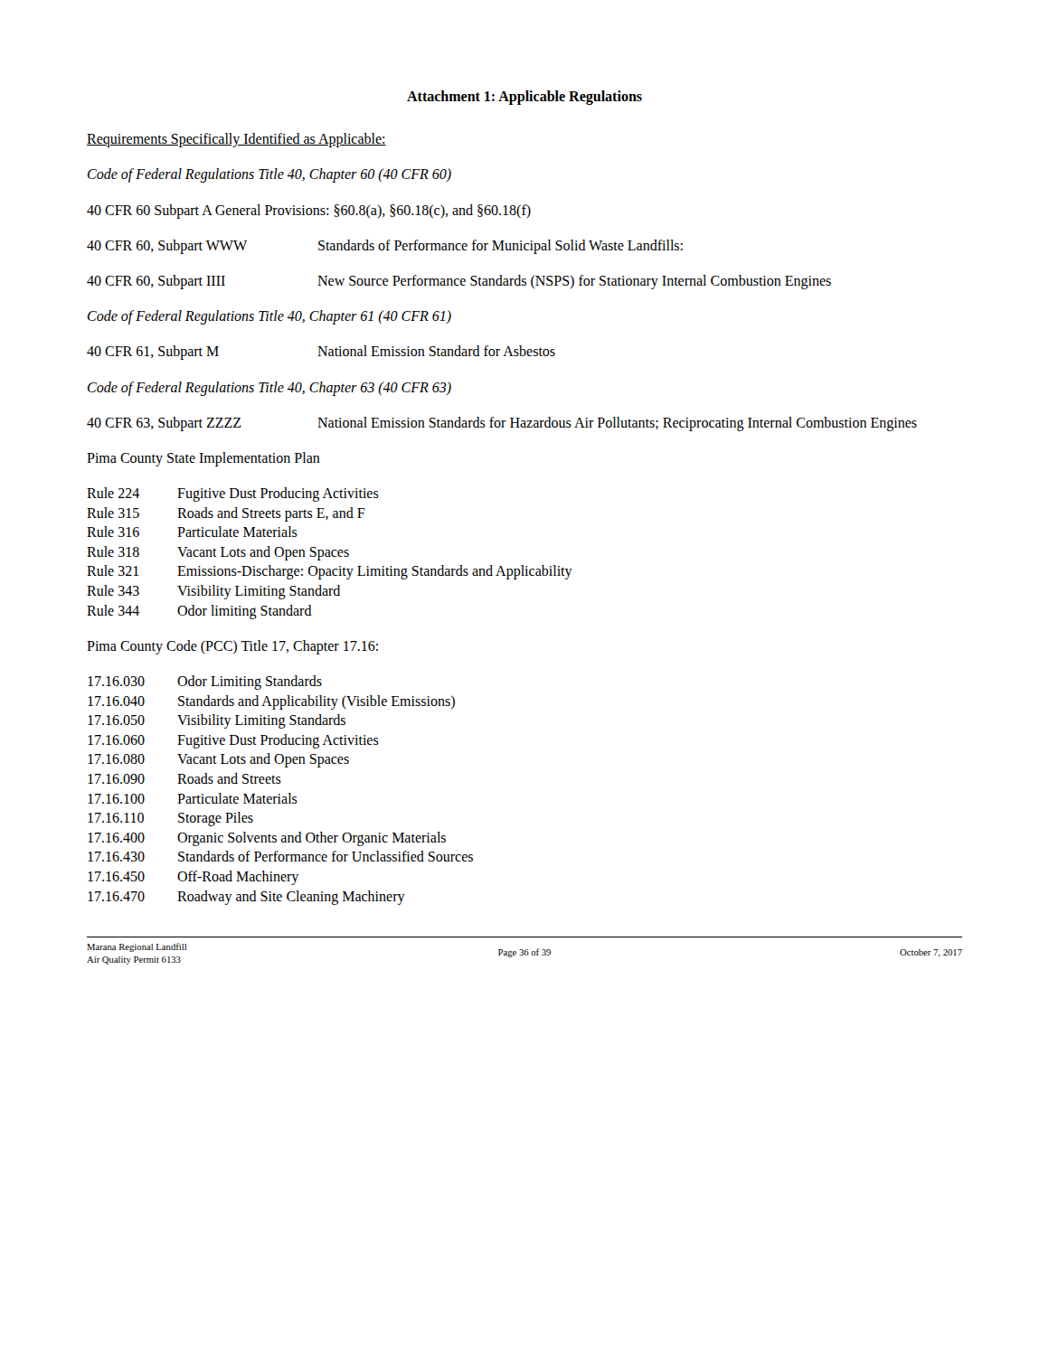Attachment 1: Applicable Regulations
Requirements Specifically Identified as Applicable:
Code of Federal Regulations Title 40, Chapter 60 (40 CFR 60)
40 CFR 60 Subpart A General Provisions: §60.8(a), §60.18(c), and §60.18(f)
40 CFR 60, Subpart WWW
Standards of Performance for Municipal Solid Waste Landfills:
40 CFR 60, Subpart IIII
New Source Performance Standards (NSPS) for Stationary Internal Combustion Engines
Code of Federal Regulations Title 40, Chapter 61 (40 CFR 61)
40 CFR 61, Subpart M
National Emission Standard for Asbestos
Code of Federal Regulations Title 40, Chapter 63 (40 CFR 63)
40 CFR 63, Subpart ZZZZ
National Emission Standards for Hazardous Air Pollutants; Reciprocating Internal Combustion Engines
Pima County State Implementation Plan
Rule 224
Fugitive Dust Producing Activities
Rule 315
Roads and Streets parts E, and F
Rule 316
Particulate Materials
Rule 318
Vacant Lots and Open Spaces
Rule 321
Emissions-Discharge: Opacity Limiting Standards and Applicability
Rule 343
Visibility Limiting Standard
Rule 344
Odor limiting Standard
Pima County Code (PCC) Title 17, Chapter 17.16:
17.16.030
Odor Limiting Standards
17.16.040
Standards and Applicability (Visible Emissions)
17.16.050
Visibility Limiting Standards
17.16.060
Fugitive Dust Producing Activities
17.16.080
Vacant Lots and Open Spaces
17.16.090
Roads and Streets
17.16.100
Particulate Materials
17.16.110
Storage Piles
17.16.400
Organic Solvents and Other Organic Materials
17.16.430
Standards of Performance for Unclassified Sources
17.16.450
Off-Road Machinery
17.16.470
Roadway and Site Cleaning Machinery
Marana Regional Landfill
Air Quality Permit 6133
Page 36 of 39
October 7, 2017